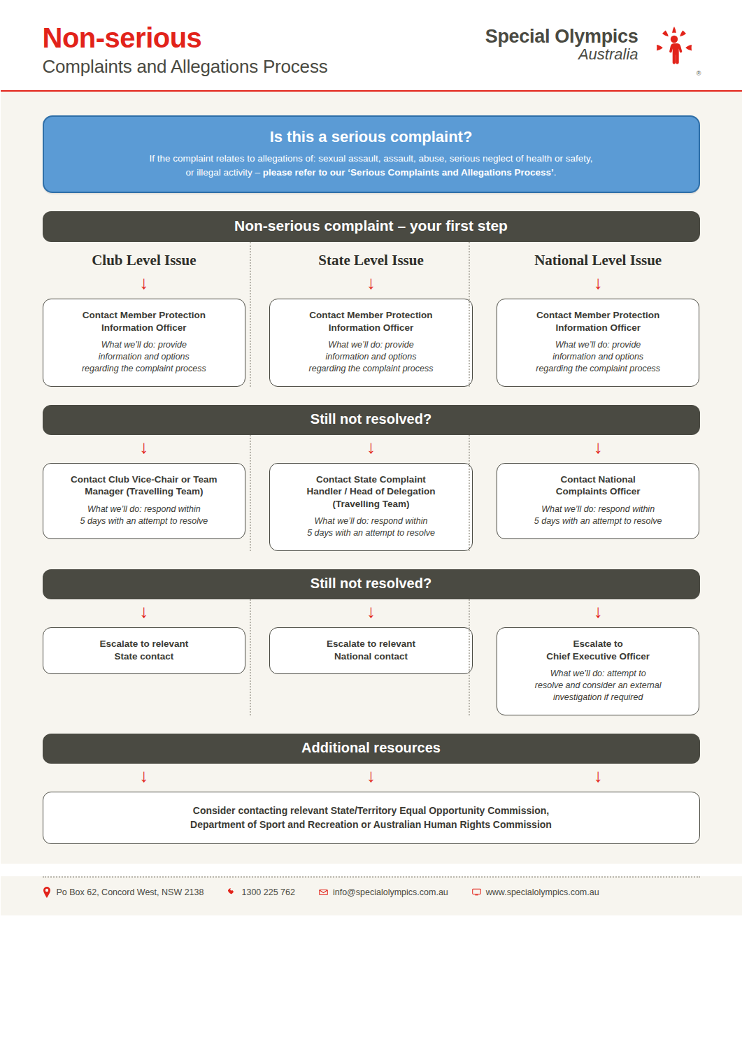Non-serious
Complaints and Allegations Process
Special Olympics Australia
®
Is this a serious complaint?
If the complaint relates to allegations of: sexual assault, assault, abuse, serious neglect of health or safety,
or illegal activity – please refer to our ‘Serious Complaints and Allegations Process’.
Non-serious complaint – your first step
Club Level Issue
↓
Contact Member Protection
Information Officer
What we’ll do: provide
information and options
regarding the complaint process
State Level Issue
↓
Contact Member Protection
Information Officer
What we’ll do: provide
information and options
regarding the complaint process
National Level Issue
↓
Contact Member Protection
Information Officer
What we’ll do: provide
information and options
regarding the complaint process
Still not resolved?
↓
Contact Club Vice-Chair or Team
Manager (Travelling Team)
What we’ll do: respond within
5 days with an attempt to resolve
↓
Contact State Complaint
Handler / Head of Delegation
(Travelling Team)
What we’ll do: respond within
5 days with an attempt to resolve
↓
Contact National
Complaints Officer
What we’ll do: respond within
5 days with an attempt to resolve
Still not resolved?
↓
Escalate to relevant
State contact
↓
Escalate to relevant
National contact
↓
Escalate to
Chief Executive Officer
What we’ll do: attempt to
resolve and consider an external
investigation if required
Additional resources
↓
↓
↓
Consider contacting relevant State/Territory Equal Opportunity Commission,
Department of Sport and Recreation or Australian Human Rights Commission
Po Box 62, Concord West, NSW 2138 1300 225 762 info@specialolympics.com.au www.specialolympics.com.au